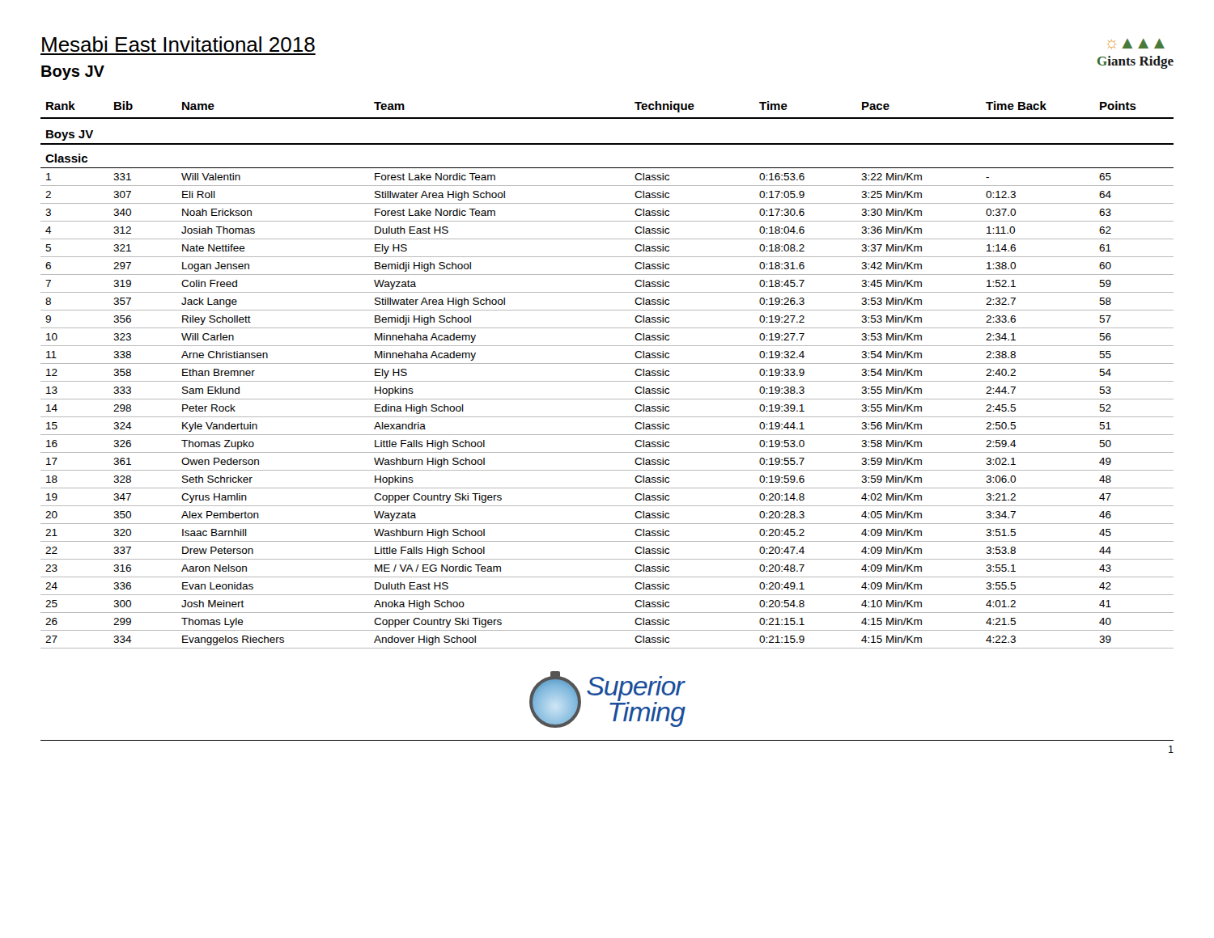Mesabi East Invitational 2018
Boys JV
☼▲▲▲
Giants Ridge
| Rank | Bib | Name | Team | Technique | Time | Pace | Time Back | Points |
| --- | --- | --- | --- | --- | --- | --- | --- | --- |
| Boys JV |
| Classic |
| 1 | 331 | Will Valentin | Forest Lake Nordic Team | Classic | 0:16:53.6 | 3:22 Min/Km | - | 65 |
| 2 | 307 | Eli Roll | Stillwater Area High School | Classic | 0:17:05.9 | 3:25 Min/Km | 0:12.3 | 64 |
| 3 | 340 | Noah Erickson | Forest Lake Nordic Team | Classic | 0:17:30.6 | 3:30 Min/Km | 0:37.0 | 63 |
| 4 | 312 | Josiah Thomas | Duluth East HS | Classic | 0:18:04.6 | 3:36 Min/Km | 1:11.0 | 62 |
| 5 | 321 | Nate Nettifee | Ely HS | Classic | 0:18:08.2 | 3:37 Min/Km | 1:14.6 | 61 |
| 6 | 297 | Logan Jensen | Bemidji High School | Classic | 0:18:31.6 | 3:42 Min/Km | 1:38.0 | 60 |
| 7 | 319 | Colin Freed | Wayzata | Classic | 0:18:45.7 | 3:45 Min/Km | 1:52.1 | 59 |
| 8 | 357 | Jack Lange | Stillwater Area High School | Classic | 0:19:26.3 | 3:53 Min/Km | 2:32.7 | 58 |
| 9 | 356 | Riley Schollett | Bemidji High School | Classic | 0:19:27.2 | 3:53 Min/Km | 2:33.6 | 57 |
| 10 | 323 | Will Carlen | Minnehaha Academy | Classic | 0:19:27.7 | 3:53 Min/Km | 2:34.1 | 56 |
| 11 | 338 | Arne Christiansen | Minnehaha Academy | Classic | 0:19:32.4 | 3:54 Min/Km | 2:38.8 | 55 |
| 12 | 358 | Ethan Bremner | Ely HS | Classic | 0:19:33.9 | 3:54 Min/Km | 2:40.2 | 54 |
| 13 | 333 | Sam Eklund | Hopkins | Classic | 0:19:38.3 | 3:55 Min/Km | 2:44.7 | 53 |
| 14 | 298 | Peter Rock | Edina High School | Classic | 0:19:39.1 | 3:55 Min/Km | 2:45.5 | 52 |
| 15 | 324 | Kyle Vandertuin | Alexandria | Classic | 0:19:44.1 | 3:56 Min/Km | 2:50.5 | 51 |
| 16 | 326 | Thomas Zupko | Little Falls High School | Classic | 0:19:53.0 | 3:58 Min/Km | 2:59.4 | 50 |
| 17 | 361 | Owen Pederson | Washburn High School | Classic | 0:19:55.7 | 3:59 Min/Km | 3:02.1 | 49 |
| 18 | 328 | Seth Schricker | Hopkins | Classic | 0:19:59.6 | 3:59 Min/Km | 3:06.0 | 48 |
| 19 | 347 | Cyrus Hamlin | Copper Country Ski Tigers | Classic | 0:20:14.8 | 4:02 Min/Km | 3:21.2 | 47 |
| 20 | 350 | Alex Pemberton | Wayzata | Classic | 0:20:28.3 | 4:05 Min/Km | 3:34.7 | 46 |
| 21 | 320 | Isaac Barnhill | Washburn High School | Classic | 0:20:45.2 | 4:09 Min/Km | 3:51.5 | 45 |
| 22 | 337 | Drew Peterson | Little Falls High School | Classic | 0:20:47.4 | 4:09 Min/Km | 3:53.8 | 44 |
| 23 | 316 | Aaron Nelson | ME / VA / EG Nordic Team | Classic | 0:20:48.7 | 4:09 Min/Km | 3:55.1 | 43 |
| 24 | 336 | Evan Leonidas | Duluth East HS | Classic | 0:20:49.1 | 4:09 Min/Km | 3:55.5 | 42 |
| 25 | 300 | Josh Meinert | Anoka High Schoo | Classic | 0:20:54.8 | 4:10 Min/Km | 4:01.2 | 41 |
| 26 | 299 | Thomas Lyle | Copper Country Ski Tigers | Classic | 0:21:15.1 | 4:15 Min/Km | 4:21.5 | 40 |
| 27 | 334 | Evanggelos Riechers | Andover High School | Classic | 0:21:15.9 | 4:15 Min/Km | 4:22.3 | 39 |
Superior Timing
1